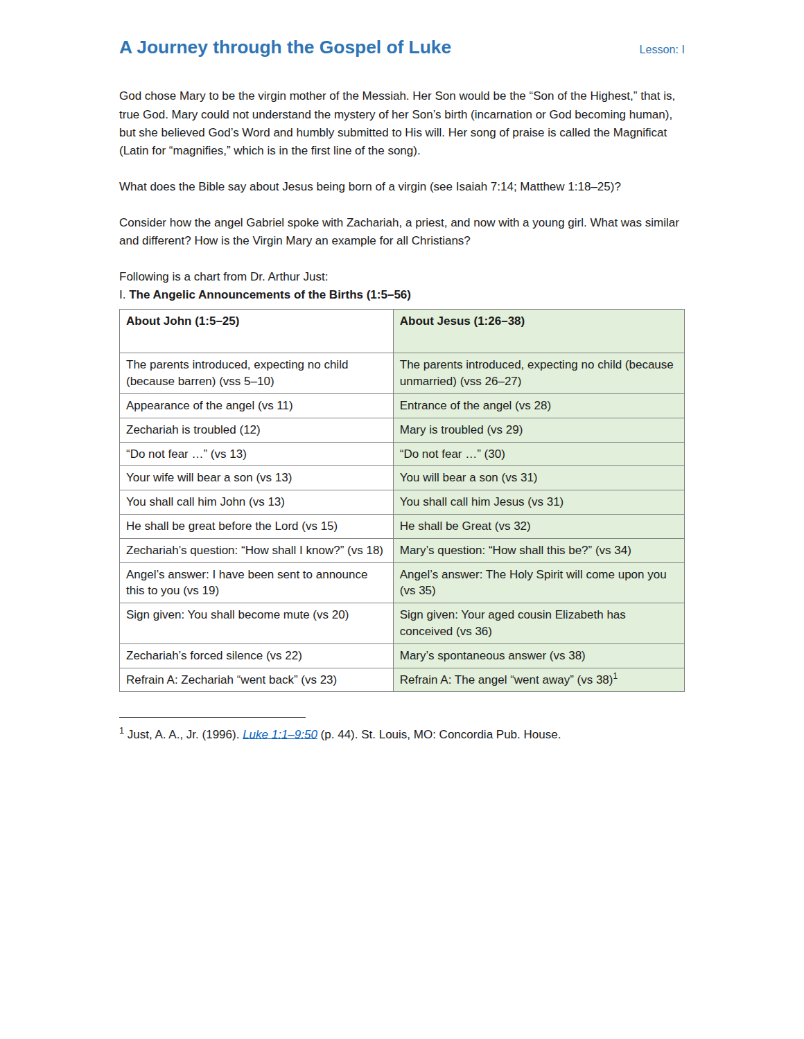A Journey through the Gospel of Luke
Lesson: I
God chose Mary to be the virgin mother of the Messiah. Her Son would be the “Son of the Highest,” that is, true God. Mary could not understand the mystery of her Son’s birth (incarnation or God becoming human), but she believed God’s Word and humbly submitted to His will. Her song of praise is called the Magnificat (Latin for “magnifies,” which is in the first line of the song).
What does the Bible say about Jesus being born of a virgin (see Isaiah 7:14; Matthew 1:18–25)?
Consider how the angel Gabriel spoke with Zachariah, a priest, and now with a young girl. What was similar and different? How is the Virgin Mary an example for all Christians?
Following is a chart from Dr. Arthur Just:
I. The Angelic Announcements of the Births (1:5–56)
| About John (1:5–25) | About Jesus (1:26–38) |
| --- | --- |
| The parents introduced, expecting no child (because barren) (vss 5–10) | The parents introduced, expecting no child (because unmarried) (vss 26–27) |
| Appearance of the angel (vs 11) | Entrance of the angel (vs 28) |
| Zechariah is troubled (12) | Mary is troubled (vs 29) |
| “Do not fear …” (vs 13) | “Do not fear …” (30) |
| Your wife will bear a son (vs 13) | You will bear a son (vs 31) |
| You shall call him John (vs 13) | You shall call him Jesus (vs 31) |
| He shall be great before the Lord (vs 15) | He shall be Great (vs 32) |
| Zechariah’s question: “How shall I know?” (vs 18) | Mary’s question: “How shall this be?” (vs 34) |
| Angel’s answer: I have been sent to announce this to you (vs 19) | Angel’s answer: The Holy Spirit will come upon you (vs 35) |
| Sign given: You shall become mute (vs 20) | Sign given: Your aged cousin Elizabeth has conceived (vs 36) |
| Zechariah’s forced silence (vs 22) | Mary’s spontaneous answer (vs 38) |
| Refrain A: Zechariah “went back” (vs 23) | Refrain A: The angel “went away” (vs 38) 1 |
1 Just, A. A., Jr. (1996). Luke 1:1–9:50 (p. 44). St. Louis, MO: Concordia Pub. House.